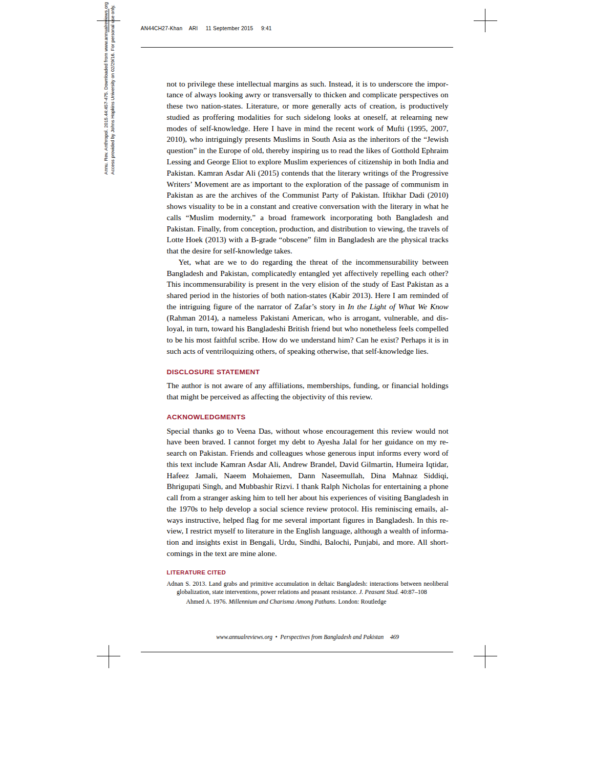AN44CH27-Khan ARI 11 September 2015 9:41
Annu. Rev. Anthropol. 2015.44:457-475. Downloaded from www.annualreviews.org
Access provided by Johns Hopkins University on 02/29/16. For personal use only.
not to privilege these intellectual margins as such. Instead, it is to underscore the importance of always looking awry or transversally to thicken and complicate perspectives on these two nation-states. Literature, or more generally acts of creation, is productively studied as proffering modalities for such sidelong looks at oneself, at relearning new modes of self-knowledge. Here I have in mind the recent work of Mufti (1995, 2007, 2010), who intriguingly presents Muslims in South Asia as the inheritors of the “Jewish question” in the Europe of old, thereby inspiring us to read the likes of Gotthold Ephraim Lessing and George Eliot to explore Muslim experiences of citizenship in both India and Pakistan. Kamran Asdar Ali (2015) contends that the literary writings of the Progressive Writers’ Movement are as important to the exploration of the passage of communism in Pakistan as are the archives of the Communist Party of Pakistan. Iftikhar Dadi (2010) shows visuality to be in a constant and creative conversation with the literary in what he calls “Muslim modernity,” a broad framework incorporating both Bangladesh and Pakistan. Finally, from conception, production, and distribution to viewing, the travels of Lotte Hoek (2013) with a B-grade “obscene” film in Bangladesh are the physical tracks that the desire for self-knowledge takes.
Yet, what are we to do regarding the threat of the incommensurability between Bangladesh and Pakistan, complicatedly entangled yet affectively repelling each other? This incommensurability is present in the very elision of the study of East Pakistan as a shared period in the histories of both nation-states (Kabir 2013). Here I am reminded of the intriguing figure of the narrator of Zafar’s story in In the Light of What We Know (Rahman 2014), a nameless Pakistani American, who is arrogant, vulnerable, and disloyal, in turn, toward his Bangladeshi British friend but who nonetheless feels compelled to be his most faithful scribe. How do we understand him? Can he exist? Perhaps it is in such acts of ventriloquizing others, of speaking otherwise, that self-knowledge lies.
DISCLOSURE STATEMENT
The author is not aware of any affiliations, memberships, funding, or financial holdings that might be perceived as affecting the objectivity of this review.
ACKNOWLEDGMENTS
Special thanks go to Veena Das, without whose encouragement this review would not have been braved. I cannot forget my debt to Ayesha Jalal for her guidance on my research on Pakistan. Friends and colleagues whose generous input informs every word of this text include Kamran Asdar Ali, Andrew Brandel, David Gilmartin, Humeira Iqtidar, Hafeez Jamali, Naeem Mohaiemen, Dann Naseemullah, Dina Mahnaz Siddiqi, Bhrigupati Singh, and Mubbashir Rizvi. I thank Ralph Nicholas for entertaining a phone call from a stranger asking him to tell her about his experiences of visiting Bangladesh in the 1970s to help develop a social science review protocol. His reminiscing emails, always instructive, helped flag for me several important figures in Bangladesh. In this review, I restrict myself to literature in the English language, although a wealth of information and insights exist in Bengali, Urdu, Sindhi, Balochi, Punjabi, and more. All shortcomings in the text are mine alone.
LITERATURE CITED
Adnan S. 2013. Land grabs and primitive accumulation in deltaic Bangladesh: interactions between neoliberal globalization, state interventions, power relations and peasant resistance. J. Peasant Stud. 40:87–108
Ahmed A. 1976. Millennium and Charisma Among Pathans. London: Routledge
www.annualreviews.org • Perspectives from Bangladesh and Pakistan 469